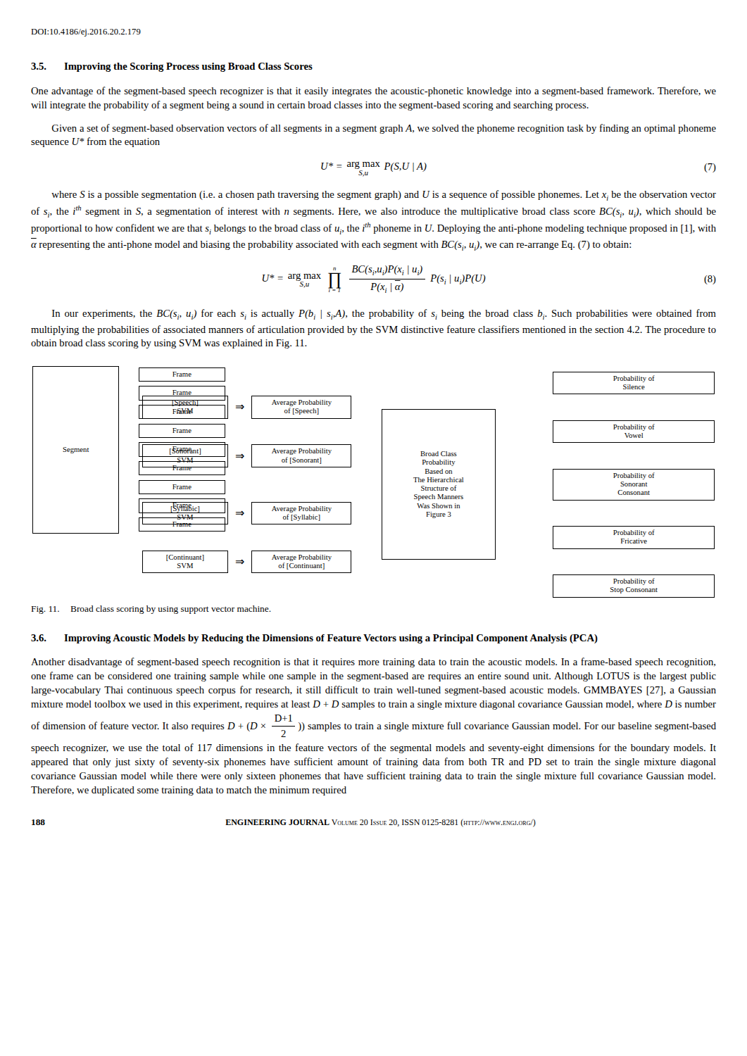DOI:10.4186/ej.2016.20.2.179
3.5. Improving the Scoring Process using Broad Class Scores
One advantage of the segment-based speech recognizer is that it easily integrates the acoustic-phonetic knowledge into a segment-based framework. Therefore, we will integrate the probability of a segment being a sound in certain broad classes into the segment-based scoring and searching process.
Given a set of segment-based observation vectors of all segments in a segment graph A, we solved the phoneme recognition task by finding an optimal phoneme sequence U* from the equation
U* = arg max S,u P(S,U | A)
(7)
where S is a possible segmentation (i.e. a chosen path traversing the segment graph) and U is a sequence of possible phonemes. Let xi be the observation vector of si, the ith segment in S, a segmentation of interest with n segments. Here, we also introduce the multiplicative broad class score BC(si, ui), which should be proportional to how confident we are that si belongs to the broad class of ui, the ith phoneme in U. Deploying the anti-phone modeling technique proposed in [1], with α representing the anti-phone model and biasing the probability associated with each segment with BC(si, ui), we can re-arrange Eq. (7) to obtain:
U* = arg max S,u n∏i = 1 BC(si,ui)P(xi | ui) P(xi | α) P(si | ui)P(U)
(8)
In our experiments, the BC(si, ui) for each si is actually P(bi | si,A), the probability of si being the broad class bi. Such probabilities were obtained from multiplying the probabilities of associated manners of articulation provided by the SVM distinctive feature classifiers mentioned in the section 4.2. The procedure to obtain broad class scoring by using SVM was explained in Fig. 11.
| Segment | | Frame | | | | | | | |
| Frame |
| Frame |
| Frame |
| Frame |
| Frame |
| Frame |
| Frame |
| Frame |
| | | | | | | | | | Probability of Silence |
| | | [Speech] SVM | ⇒ | Average Probability of [Speech] | | Broad Class Probability Based on The Hierarchical Structure of Speech Manners Was Shown in Figure 3 | | | |
| | | | | | | | | Probability of Vowel |
| | | [Sonorant] SVM | ⇒ | Average Probability of [Sonorant] | | | | |
| | | | | | | | | Probability of Sonorant Consonant |
| | | [Syllabic] SVM | ⇒ | Average Probability of [Syllabic] | | | | |
| | | | | | | | | Probability of Fricative |
| | | [Continuant] SVM | ⇒ | Average Probability of [Continuant] | | | | | |
| | | | | | | | | | Probability of Stop Consonant |
Fig. 11. Broad class scoring by using support vector machine.
3.6. Improving Acoustic Models by Reducing the Dimensions of Feature Vectors using a Principal Component Analysis (PCA)
Another disadvantage of segment-based speech recognition is that it requires more training data to train the acoustic models. In a frame-based speech recognition, one frame can be considered one training sample while one sample in the segment-based are requires an entire sound unit. Although LOTUS is the largest public large-vocabulary Thai continuous speech corpus for research, it still difficult to train well-tuned segment-based acoustic models. GMMBAYES [27], a Gaussian mixture model toolbox we used in this experiment, requires at least D + D samples to train a single mixture diagonal covariance Gaussian model, where D is number of dimension of feature vector. It also requires D + (D × D+12)) samples to train a single mixture full covariance Gaussian model. For our baseline segment-based speech recognizer, we use the total of 117 dimensions in the feature vectors of the segmental models and seventy-eight dimensions for the boundary models. It appeared that only just sixty of seventy-six phonemes have sufficient amount of training data from both TR and PD set to train the single mixture diagonal covariance Gaussian model while there were only sixteen phonemes that have sufficient training data to train the single mixture full covariance Gaussian model. Therefore, we duplicated some training data to match the minimum required
188
ENGINEERING JOURNAL Volume 20 Issue 20, ISSN 0125-8281 (http://www.engj.org/)